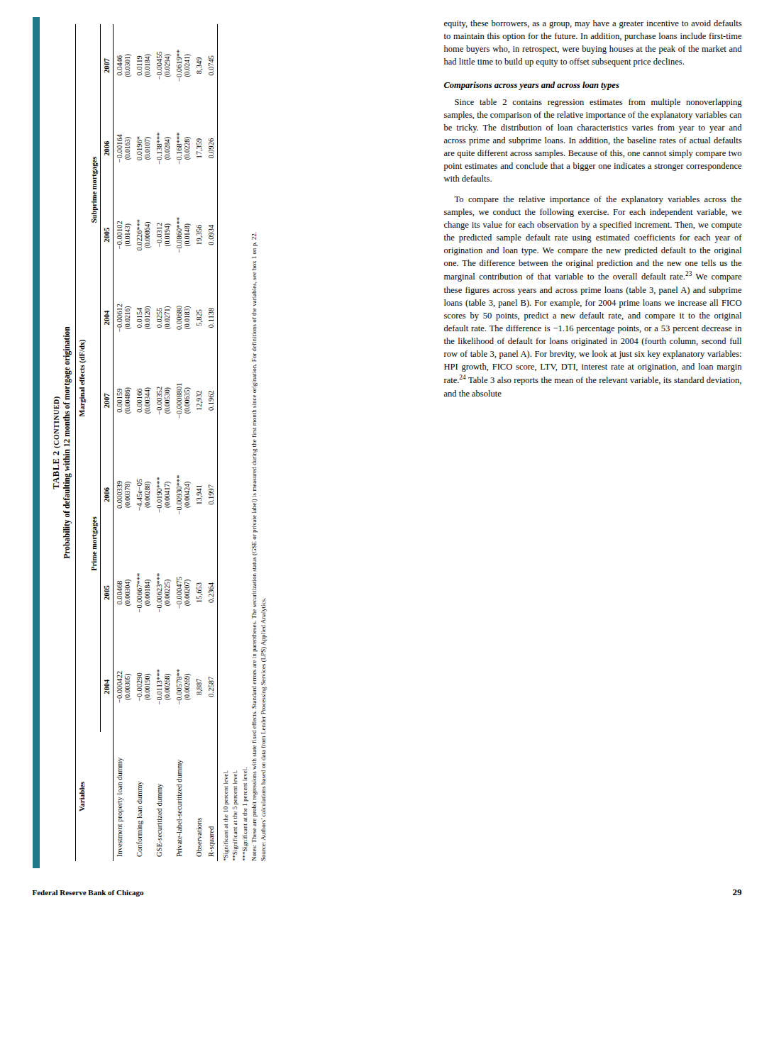TABLE 2 (CONTINUED)
Probability of defaulting within 12 months of mortgage origination
| Variables | Marginal effects (dF/dx) |
| --- | --- |
| Prime mortgages | Subprime mortgages |
| 2004 | 2005 | 2006 | 2007 | 2004 | 2005 | 2006 | 2007 |
| Investment property loan dummy | −0.000422 (0.00305) | 0.00468 (0.00304) | 0.000339 (0.00378) | 0.00159 (0.00486) | −0.00612 (0.0216) | −0.00102 (0.0143) | −0.00164 (0.0163) | 0.0446 (0.0301) |
| Conforming loan dummy | −0.00290 (0.00190) | −0.00667*** (0.00184) | −4.45e−05 (0.00288) | 0.00166 (0.00344) | 0.0154 (0.0120) | 0.0226*** (0.00864) | 0.0196* (0.0107) | 0.0119 (0.0184) |
| GSE-securitized dummy | −0.0113*** (0.00268) | −0.00623*** (0.00225) | −0.0190*** (0.00417) | −0.00352 (0.00530) | 0.0255 (0.0271) | −0.0312 (0.0194) | −0.138*** (0.0284) | −0.00455 (0.0294) |
| Private-label-securitized dummy | −0.00578** (0.00269) | −0.000475 (0.00207) | −0.00930*** (0.00424) | −0.0008801 (0.00635) | 0.00680 (0.0183) | −0.0860*** (0.0148) | −0.168*** (0.0228) | −0.0619** (0.0241) |
| Observations | 8,887 | 15,653 | 13,941 | 12,932 | 5,825 | 19,356 | 17,359 | 8,349 |
| R-squared | 0.2587 | 0.2364 | 0.1997 | 0.1962 | 0.1138 | 0.0934 | 0.0926 | 0.0745 |
*Significant at the 10 percent level.
**Significant at the 5 percent level.
***Significant at the 1 percent level.
Notes: These are probit regressions with state fixed effects. Standard errors are in parentheses. The securitization status (GSE or private label) is measured during the first month since origination. For definitions of the variables, see box 1 on p. 22.
Source: Authors’ calculations based on data from Lender Processing Services (LPS) Applied Analytics.
equity, these borrowers, as a group, may have a greater incentive to avoid defaults to maintain this option for the future. In addition, purchase loans include first-time home buyers who, in retrospect, were buying houses at the peak of the market and had little time to build up equity to offset subsequent price declines.
Comparisons across years and across loan types
Since table 2 contains regression estimates from multiple nonoverlapping samples, the comparison of the relative importance of the explanatory variables can be tricky. The distribution of loan characteristics varies from year to year and across prime and subprime loans. In addition, the baseline rates of actual defaults are quite different across samples. Because of this, one cannot simply compare two point estimates and conclude that a bigger one indicates a stronger correspondence with defaults.
To compare the relative importance of the explanatory variables across the samples, we conduct the following exercise. For each independent variable, we change its value for each observation by a specified increment. Then, we compute the predicted sample default rate using estimated coefficients for each year of origination and loan type. We compare the new predicted default to the original one. The difference between the original prediction and the new one tells us the marginal contribution of that variable to the overall default rate.23 We compare these figures across years and across prime loans (table 3, panel A) and subprime loans (table 3, panel B). For example, for 2004 prime loans we increase all FICO scores by 50 points, predict a new default rate, and compare it to the original default rate. The difference is −1.16 percentage points, or a 53 percent decrease in the likelihood of default for loans originated in 2004 (fourth column, second full row of table 3, panel A). For brevity, we look at just six key explanatory variables: HPI growth, FICO score, LTV, DTI, interest rate at origination, and loan margin rate.24 Table 3 also reports the mean of the relevant variable, its standard deviation, and the absolute
Federal Reserve Bank of Chicago
29